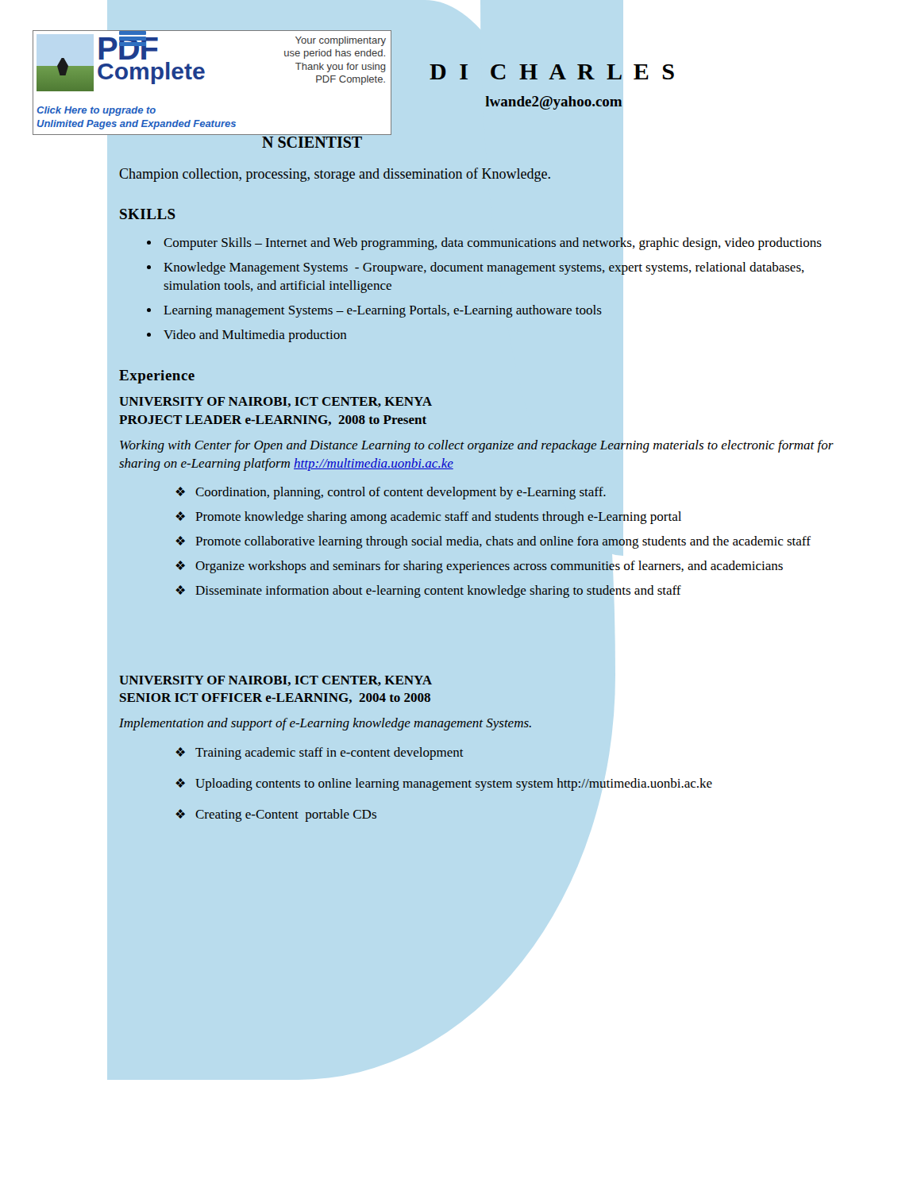PDF Complete
Your complimentary
use period has ended.
Thank you for using
PDF Complete.
Click Here to upgrade to
Unlimited Pages and Expanded Features
D I C H A R L E S
lwande2@yahoo.com
N SCIENTIST
Champion collection, processing, storage and dissemination of Knowledge.
SKILLS
Computer Skills – Internet and Web programming, data communications and networks, graphic design, video productions
Knowledge Management Systems - Groupware, document management systems, expert systems, relational databases, simulation tools, and artificial intelligence
Learning management Systems – e-Learning Portals, e-Learning authoware tools
Video and Multimedia production
Experience
UNIVERSITY OF NAIROBI, ICT CENTER, KENYA
PROJECT LEADER e-LEARNING, 2008 to Present
Working with Center for Open and Distance Learning to collect organize and repackage Learning materials to electronic format for sharing on e-Learning platform http://multimedia.uonbi.ac.ke
Coordination, planning, control of content development by e-Learning staff.
Promote knowledge sharing among academic staff and students through e-Learning portal
Promote collaborative learning through social media, chats and online fora among students and the academic staff
Organize workshops and seminars for sharing experiences across communities of learners, and academicians
Disseminate information about e-learning content knowledge sharing to students and staff
UNIVERSITY OF NAIROBI, ICT CENTER, KENYA
SENIOR ICT OFFICER e-LEARNING, 2004 to 2008
Implementation and support of e-Learning knowledge management Systems.
Training academic staff in e-content development
Uploading contents to online learning management system system http://mutimedia.uonbi.ac.ke
Creating e-Content portable CDs